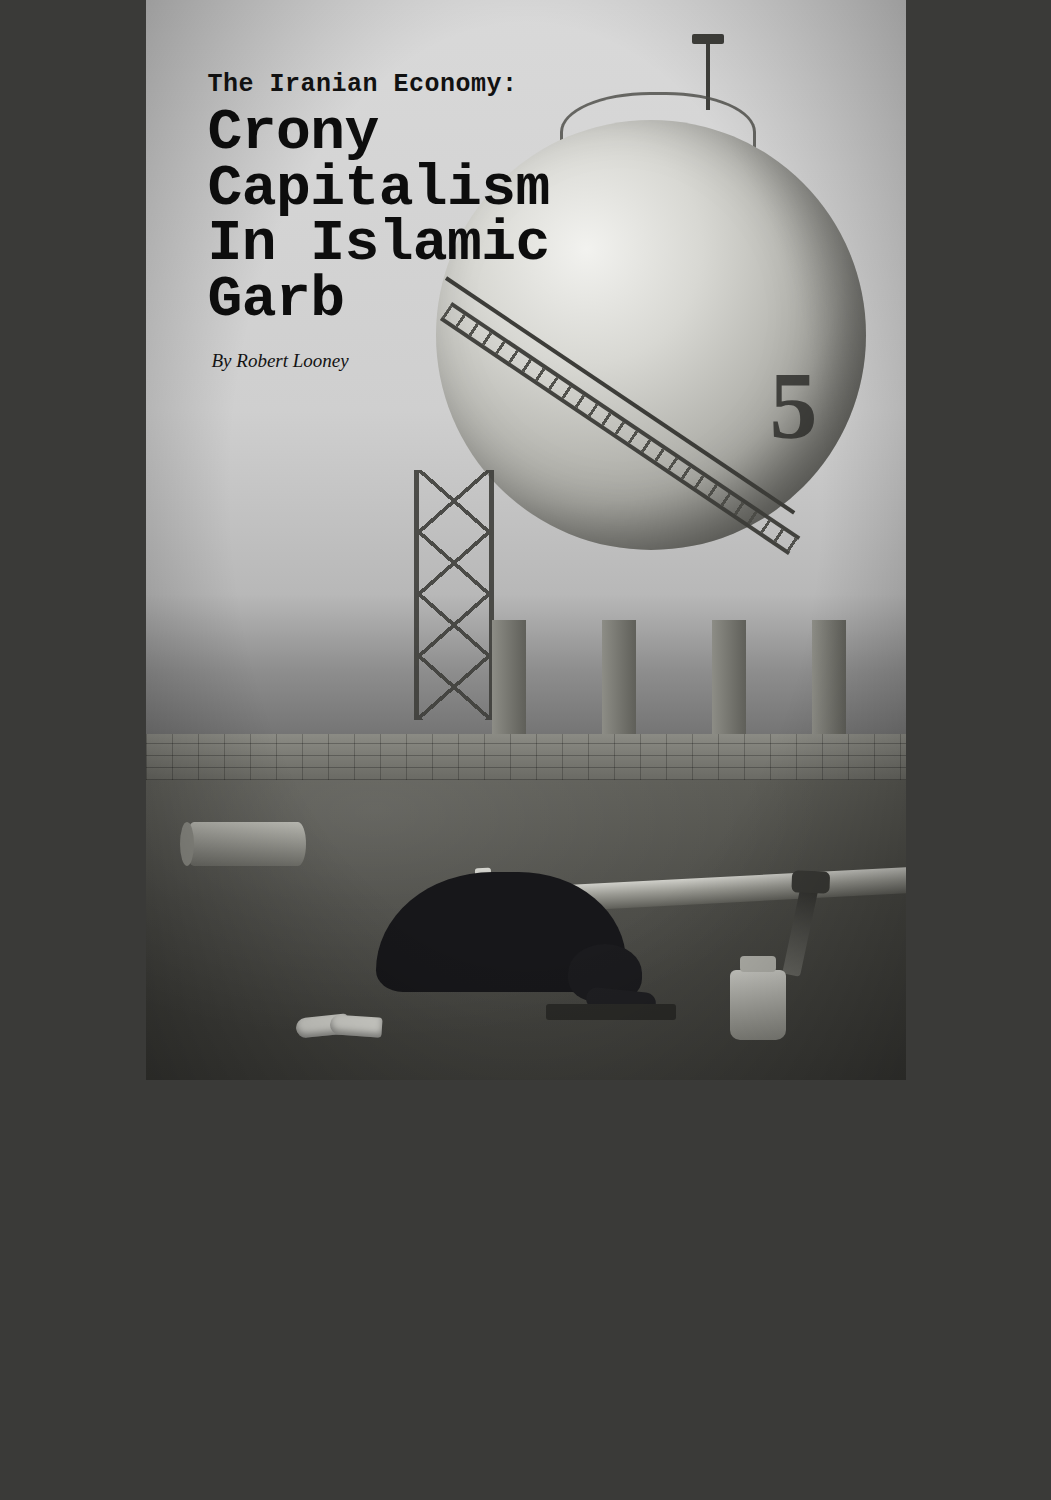5
The Iranian Economy:
Crony Capitalism In Islamic Garb
By Robert Looney